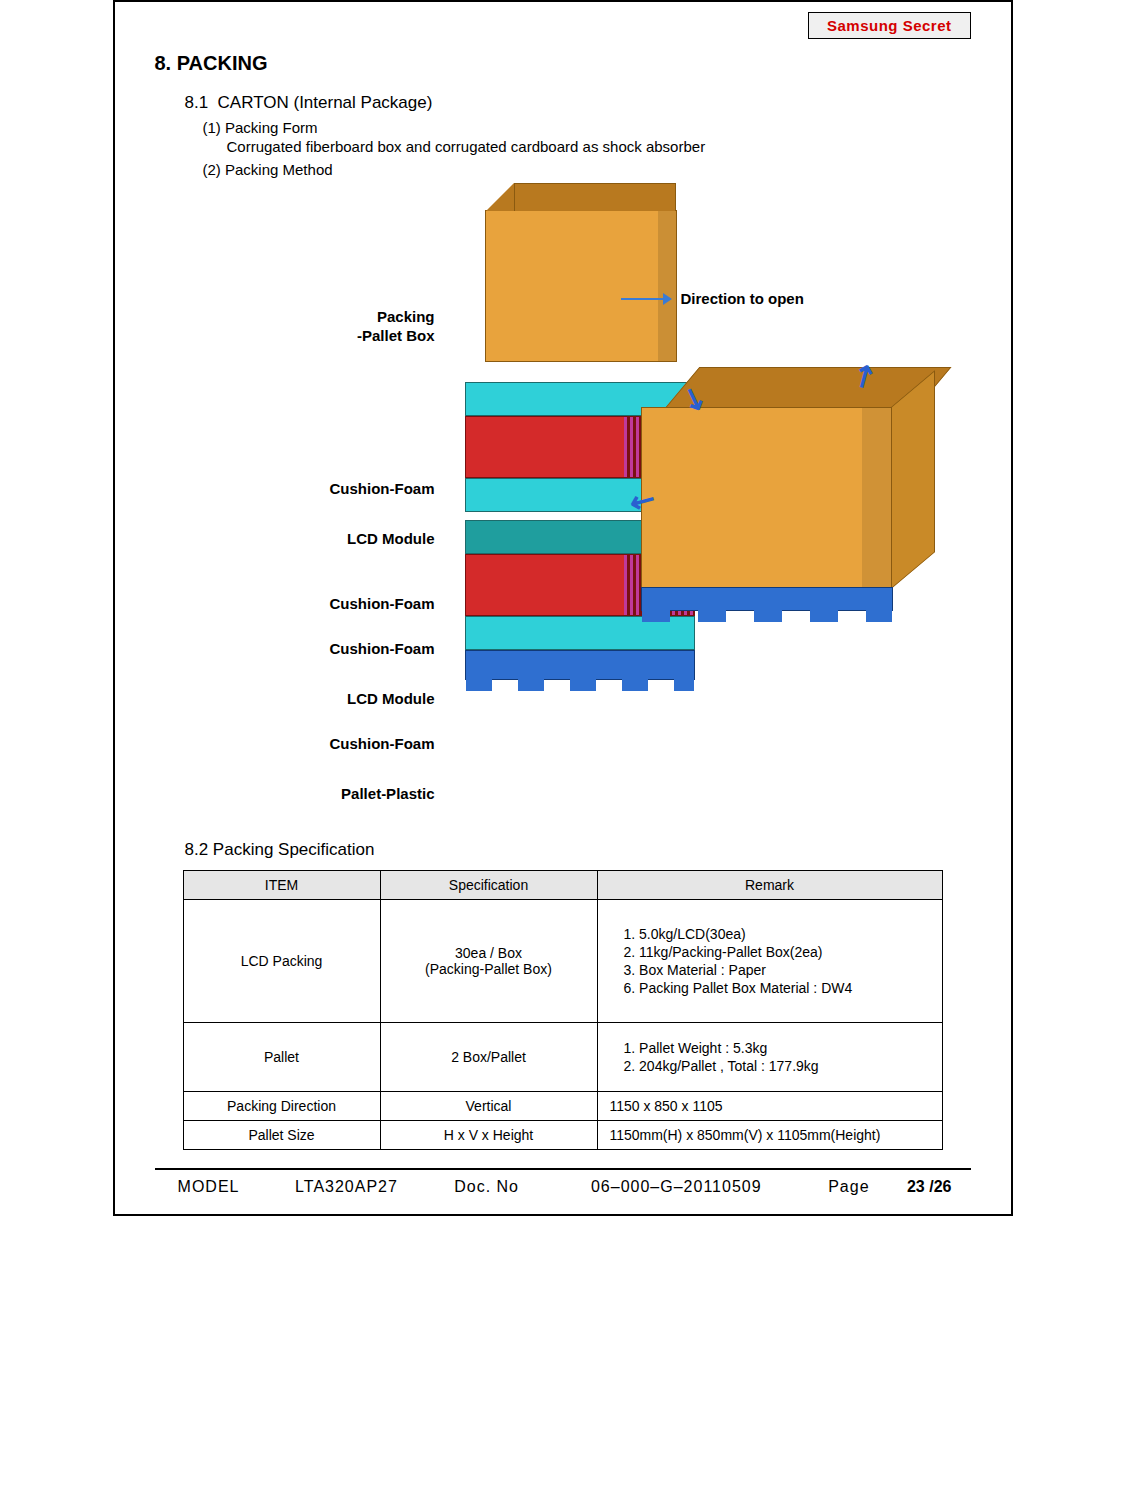Samsung Secret
8. PACKING
8.1 CARTON (Internal Package)
(1) Packing Form
Corrugated fiberboard box and corrugated cardboard as shock absorber
(2) Packing Method
Packing
-Pallet Box
Cushion-Foam
LCD Module
Cushion-Foam
Cushion-Foam
LCD Module
Cushion-Foam
Pallet-Plastic
Direction to open
↗
↖
↘
8.2 Packing Specification
| ITEM | Specification | Remark |
| --- | --- | --- |
| LCD Packing | 30ea / Box (Packing-Pallet Box) | 1. 5.0kg/LCD(30ea) 2. 11kg/Packing-Pallet Box(2ea) 3. Box Material : Paper 6. Packing Pallet Box Material : DW4 |
| Pallet | 2 Box/Pallet | 1. Pallet Weight : 5.3kg 2. 204kg/Pallet , Total : 177.9kg |
| Packing Direction | Vertical | 1150 x 850 x 1105 |
| Pallet Size | H x V x Height | 1150mm(H) x 850mm(V) x 1105mm(Height) |
| MODEL | LTA320AP27 | Doc. No | 06–000–G–20110509 | Page | 23 /26 |